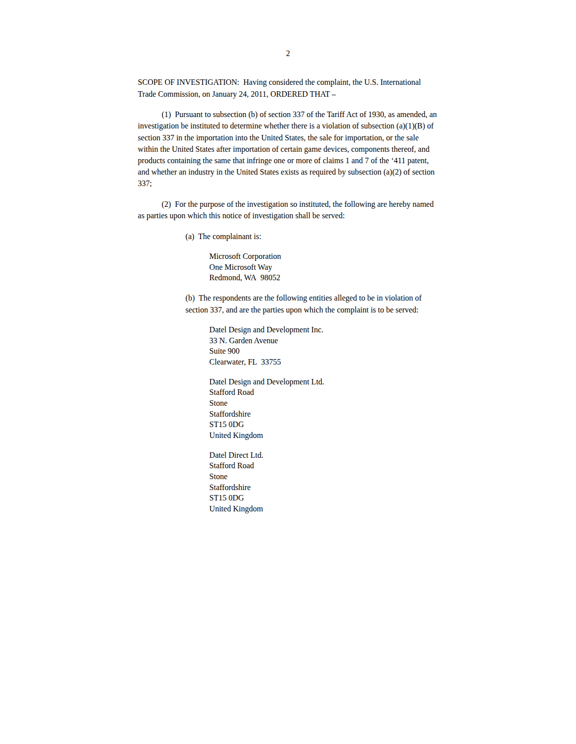2
SCOPE OF INVESTIGATION: Having considered the complaint, the U.S. International Trade Commission, on January 24, 2011, ORDERED THAT –
(1) Pursuant to subsection (b) of section 337 of the Tariff Act of 1930, as amended, an investigation be instituted to determine whether there is a violation of subsection (a)(1)(B) of section 337 in the importation into the United States, the sale for importation, or the sale within the United States after importation of certain game devices, components thereof, and products containing the same that infringe one or more of claims 1 and 7 of the ‘411 patent, and whether an industry in the United States exists as required by subsection (a)(2) of section 337;
(2) For the purpose of the investigation so instituted, the following are hereby named as parties upon which this notice of investigation shall be served:
(a) The complainant is:
Microsoft Corporation
One Microsoft Way
Redmond, WA 98052
(b) The respondents are the following entities alleged to be in violation of section 337, and are the parties upon which the complaint is to be served:
Datel Design and Development Inc.
33 N. Garden Avenue
Suite 900
Clearwater, FL 33755
Datel Design and Development Ltd.
Stafford Road
Stone
Staffordshire
ST15 0DG
United Kingdom
Datel Direct Ltd.
Stafford Road
Stone
Staffordshire
ST15 0DG
United Kingdom